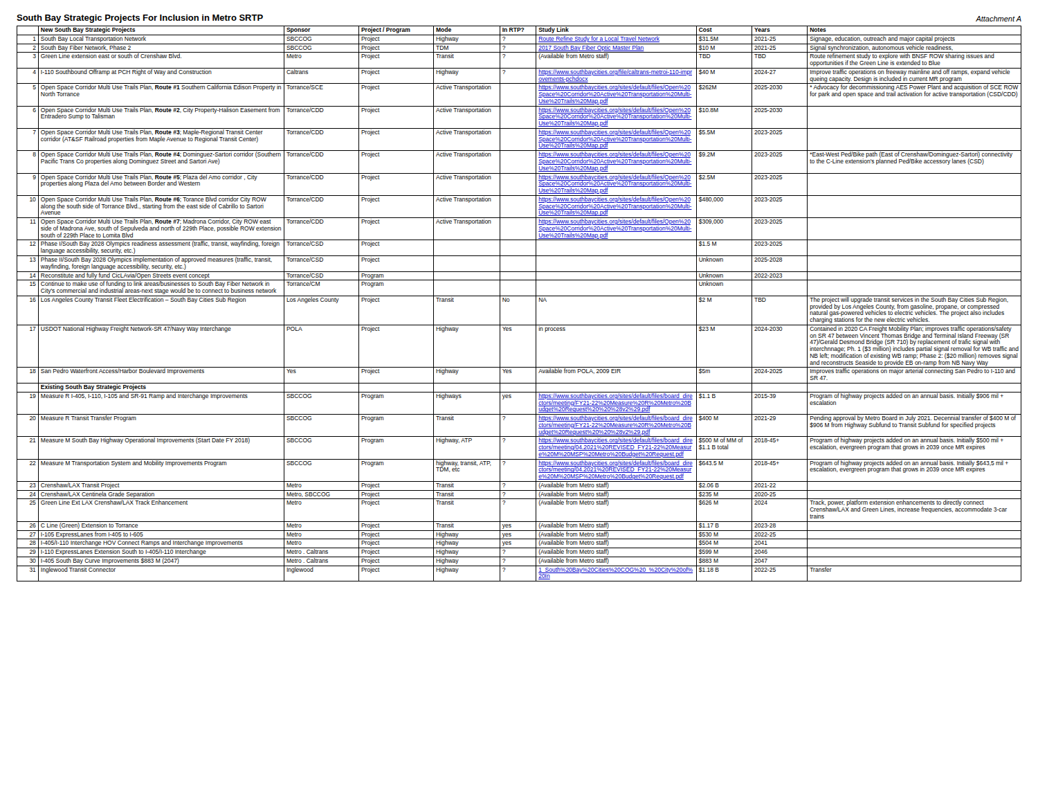South Bay Strategic Projects For Inclusion in Metro SRTP
Attachment A
| | New South Bay Strategic Projects | Sponsor | Project / Program | Mode | In RTP? | Study Link | Cost | Years | Notes |
| --- | --- | --- | --- | --- | --- | --- | --- | --- | --- |
| 1 | South Bay Local Transportation Network | SBCCOG | Project | Highway | ? | Route Refine Study for a Local Travel Network | $31.5M | 2021-25 | Signage, education, outreach and major capital projects |
| 2 | South Bay Fiber Network, Phase 2 | SBCCOG | Project | TDM | ? | 2017 South Bay Fiber Optic Master Plan | $10 M | 2021-25 | Signal synchronization, autonomous vehicle readiness, |
| 3 | Green Line extension east or south of Crenshaw Blvd. | Metro | Project | Transit | ? | (Available from Metro staff) | TBD | TBD | Route refinement study to explore with BNSF ROW sharing issues and opportunities if the Green Line is extended to Blue |
| 4 | I-110 Southbound Offramp at PCH Right of Way and Construction | Caltrans | Project | Highway | ? | https://www.southbaycities.org/file/caltrans-metroi-110-improvements-pchdocx | $40 M | 2024-27 | Improve traffic operations on freeway mainline and off ramps, expand vehicle queing capacity. Design is included in current MR program |
| 5 | Open Space Corridor Multi Use Trails Plan, Route #1 Southern California Edison Property in North Torrance | Torrance/SCE | Project | Active Transportation | | https://www.southbaycities.org/sites/default/files/Open%20Space%20Corridor%20Active%20Transportation%20Multi-Use%20Trails%20Map.pdf | $262M | 2025-2030 | * Advocacy for decommissioning AES Power Plant and acquisition of SCE ROW for park and open space and trail activation for active transportation (CSD/CDD) |
| 6 | Open Space Corridor Multi Use Trails Plan, Route #2 , City Property-Halison Easement from Entradero Sump to Talisman | Torrance/CDD | Project | Active Transportation | | https://www.southbaycities.org/sites/default/files/Open%20Space%20Corridor%20Active%20Transportation%20Multi-Use%20Trails%20Map.pdf | $10.8M | 2025-2030 | |
| 7 | Open Space Corridor Multi Use Trails Plan, Route #3 ; Maple-Regional Transit Center corridor (AT&SF Railroad properties from Maple Avenue to Regional Transit Center) | Torrance/CDD | Project | Active Transportation | | https://www.southbaycities.org/sites/default/files/Open%20Space%20Corridor%20Active%20Transportation%20Multi-Use%20Trails%20Map.pdf | $5.5M | 2023-2025 | |
| 8 | Open Space Corridor Multi Use Trails Plan, Route #4 ; Dominguez-Sartori corridor (Southern Pacific Trans Co properties along Dominguez Street and Sartori Ave) | Torrance/CDD | Project | Active Transportation | | https://www.southbaycities.org/sites/default/files/Open%20Space%20Corridor%20Active%20Transportation%20Multi-Use%20Trails%20Map.pdf | $9.2M | 2023-2025 | *East-West Ped/Bike path (East of Crenshaw/Dominguez-Sartori) connectivity to the C-Line extension's planned Ped/Bike accessory lanes (CSD) |
| 9 | Open Space Corridor Multi Use Trails Plan, Route #5 ; Plaza del Amo corridor , City properties along Plaza del Amo between Border and Western | Torrance/CDD | Project | Active Transportation | | https://www.southbaycities.org/sites/default/files/Open%20Space%20Corridor%20Active%20Transportation%20Multi-Use%20Trails%20Map.pdf | $2.5M | 2023-2025 | |
| 10 | Open Space Corridor Multi Use Trails Plan, Route #6 ; Torance Blvd corridor City ROW along the south side of Torrance Blvd., starting from the east side of Cabrillo to Sartori Avenue | Torrance/CDD | Project | Active Transportation | | https://www.southbaycities.org/sites/default/files/Open%20Space%20Corridor%20Active%20Transportation%20Multi-Use%20Trails%20Map.pdf | $480,000 | 2023-2025 | |
| 11 | Open Space Corridor Multi Use Trails Plan, Route #7 ; Madrona Corridor, City ROW east side of Madrona Ave, south of Sepulveda and north of 229th Place, possible ROW extension south of 229th Place to Lomita Blvd | Torrance/CDD | Project | Active Transportation | | https://www.southbaycities.org/sites/default/files/Open%20Space%20Corridor%20Active%20Transportation%20Multi-Use%20Trails%20Map.pdf | $309,000 | 2023-2025 | |
| 12 | Phase I/South Bay 2028 Olympics readiness assessment (traffic, transit, wayfinding, foreign language accessibility, security, etc.) | Torrance/CSD | Project | | | | $1.5 M | 2023-2025 | |
| 13 | Phase II/South Bay 2028 Olympics implementation of approved measures (traffic, transit, wayfinding, foreign language accessibility, security, etc.) | Torrance/CSD | Project | | | | Unknown | 2025-2028 | |
| 14 | Reconstitute and fully fund CicLAvia/Open Streets event concept | Torrance/CSD | Program | | | | Unknown | 2022-2023 | |
| 15 | Continue to make use of funding to link areas/businesses to South Bay Fiber Network in City's commercial and industrial areas-next stage would be to connect to business network | Torrance/CM | Program | | | | Unknown | | |
| 16 | Los Angeles County Transit Fleet Electrification – South Bay Cities Sub Region | Los Angeles County | Project | Transit | No | NA | $2 M | TBD | The project will upgrade transit services in the South Bay Cities Sub Region, provided by Los Angeles County, from gasoline, propane, or compressed natural gas-powered vehicles to electric vehicles. The project also includes charging stations for the new electric vehicles. |
| 17 | USDOT National Highway Freight Network-SR 47/Navy Way Interchange | POLA | Project | Highway | Yes | in process | $23 M | 2024-2030 | Contained in 2020 CA Freight Mobility Plan; improves traffic operations/safety on SR 47 between Vincent Thomas Bridge and Terminal Island Freeway (SR 47)/Gerald Desmond Bridge (SR 710) by replacement of trafic signal with interchnnage; Ph. 1 ($3 million) includes partial signal removal for WB traffic and NB left; modification of existing WB ramp; Phase 2: ($20 million) removes signal and reconstructs Seaside to provide EB on-ramp from NB Navy Way |
| 18 | San Pedro Waterfront Access/Harbor Boulevard Improvements | Yes | Project | Highway | Yes | Available from POLA, 2009 EIR | $5m | 2024-2025 | Improves traffic operations on major arterial connecting San Pedro to I-110 and SR 47. |
| | Existing South Bay Strategic Projects | | | | | | | | |
| 19 | Measure R I-405, I-110, I-105 and SR-91 Ramp and Interchange Improvements | SBCCOG | Program | Highways | yes | https://www.southbaycities.org/sites/default/files/board_directors/meeting/FY21-22%20Measure%20R%20Metro%20Budget%20Request%20%20%28v2%29.pdf | $1.1 B | 2015-39 | Program of highway projects added on an annual basis. Initially $906 mil + escalation |
| 20 | Measure R Transit Transfer Program | SBCCOG | Program | Transit | ? | https://www.southbaycities.org/sites/default/files/board_directors/meeting/FY21-22%20Measure%20R%20Metro%20Budget%20Request%20%20%28v2%29.pdf | $400 M | 2021-29 | Pending approval by Metro Board in July 2021. Decennial transfer of $400 M of $906 M from Highway Subfund to Transit Subfund for specified projects |
| 21 | Measure M South Bay Highway Operational Improvements (Start Date FY 2018) | SBCCOG | Program | Highway, ATP | ? | https://www.southbaycities.org/sites/default/files/board_directors/meeting/04.2021%20REVISED_FY21-22%20Measure%20M%20MSP%20Metro%20Budget%20Request.pdf | $500 M of MM of $1.1 B total | 2018-45+ | Program of highway projects added on an annual basis. Initially $500 mil + escalation, evergreen program that grows in 2039 once MR expires |
| 22 | Measure M Transportation System and Mobility Improvements Program | SBCCOG | Program | highway, transit, ATP, TDM, etc | ? | https://www.southbaycities.org/sites/default/files/board_directors/meeting/04.2021%20REVISED_FY21-22%20Measure%20M%20MSP%20Metro%20Budget%20Request.pdf | $643.5 M | 2018-45+ | Program of highway projects added on an annual basis. Initially $643,5 mil + escalation, evergreen program that grows in 2039 once MR expires |
| 23 | Crenshaw/LAX Transit Project | Metro | Project | Transit | ? | (Available from Metro staff) | $2.06 B | 2021-22 | |
| 24 | Crenshaw/LAX Centinela Grade Separation | Metro, SBCCOG | Project | Transit | ? | (Available from Metro staff) | $235 M | 2020-25 | |
| 25 | Green Line Ext LAX Crenshaw/LAX Track Enhancement | Metro | Project | Transit | ? | (Available from Metro staff) | $626 M | 2024 | Track, power, platform extension enhancements to directly connect Crenshaw/LAX and Green Lines, increase frequencies, accommodate 3-car trains |
| 26 | C Line (Green) Extension to Torrance | Metro | Project | Transit | yes | (Available from Metro staff) | $1.17 B | 2023-28 | |
| 27 | I-105 ExpressLanes from I-405 to I-605 | Metro | Project | Highway | yes | (Available from Metro staff) | $530 M | 2022-25 | |
| 28 | I-405/I-110 Interchange HOV Connect Ramps and Interchange Improvements | Metro | Project | Highway | yes | (Available from Metro staff) | $504 M | 2041 | |
| 29 | I-110 ExpressLanes Extension South to I-405/I-110 Interchange | Metro . Caltrans | Project | Highway | ? | (Available from Metro staff) | $599 M | 2046 | |
| 30 | I-405 South Bay Curve Improvements $883 M (2047) | Metro . Caltrans | Project | Highway | ? | (Available from Metro staff) | $883 M | 2047 | |
| 31 | Inglewood Transit Connector | Inglewood | Project | Highway | ? | 1_South%20Bay%20Cities%20COG%20_%20City%20of%20In | $1.18 B | 2022-25 | Transfer |